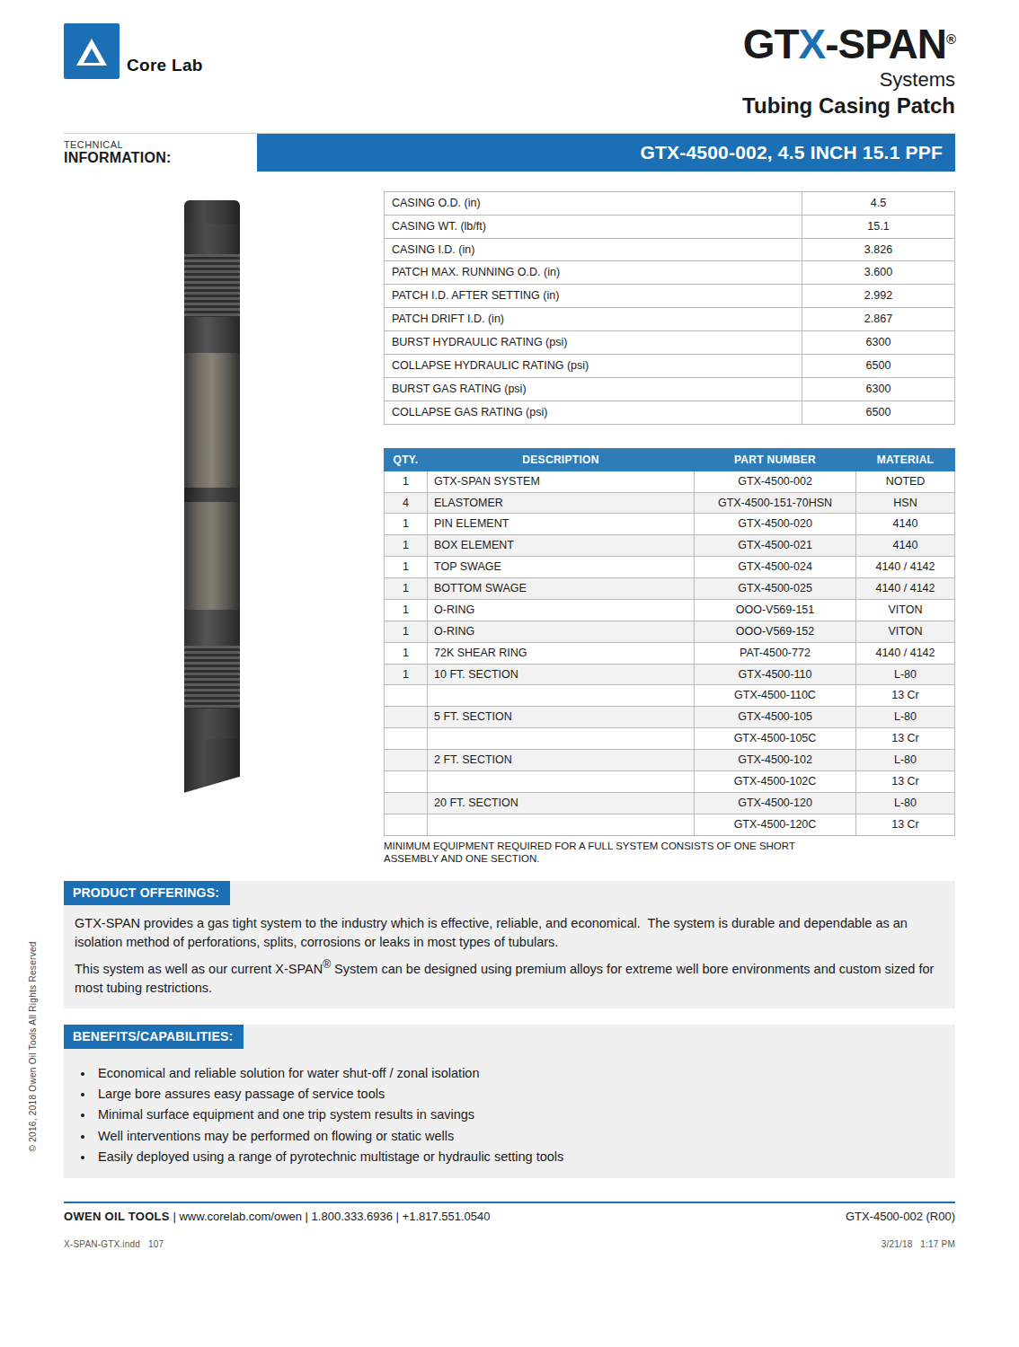© 2016, 2018 Owen Oil Tools All Rights Reserved
Core Lab
GTX-SPAN®
Systems
Tubing Casing Patch
TECHNICAL
INFORMATION:
GTX-4500-002, 4.5 INCH 15.1 PPF
| CASING O.D. (in) | 4.5 |
| CASING WT. (lb/ft) | 15.1 |
| CASING I.D. (in) | 3.826 |
| PATCH MAX. RUNNING O.D. (in) | 3.600 |
| PATCH I.D. AFTER SETTING (in) | 2.992 |
| PATCH DRIFT I.D. (in) | 2.867 |
| BURST HYDRAULIC RATING (psi) | 6300 |
| COLLAPSE HYDRAULIC RATING (psi) | 6500 |
| BURST GAS RATING (psi) | 6300 |
| COLLAPSE GAS RATING (psi) | 6500 |
| QTY. | DESCRIPTION | PART NUMBER | MATERIAL |
| --- | --- | --- | --- |
| 1 | GTX-SPAN SYSTEM | GTX-4500-002 | NOTED |
| 4 | ELASTOMER | GTX-4500-151-70HSN | HSN |
| 1 | PIN ELEMENT | GTX-4500-020 | 4140 |
| 1 | BOX ELEMENT | GTX-4500-021 | 4140 |
| 1 | TOP SWAGE | GTX-4500-024 | 4140 / 4142 |
| 1 | BOTTOM SWAGE | GTX-4500-025 | 4140 / 4142 |
| 1 | O-RING | OOO-V569-151 | VITON |
| 1 | O-RING | OOO-V569-152 | VITON |
| 1 | 72K SHEAR RING | PAT-4500-772 | 4140 / 4142 |
| 1 | 10 FT. SECTION | GTX-4500-110 | L-80 |
| | | GTX-4500-110C | 13 Cr |
| | 5 FT. SECTION | GTX-4500-105 | L-80 |
| | | GTX-4500-105C | 13 Cr |
| | 2 FT. SECTION | GTX-4500-102 | L-80 |
| | | GTX-4500-102C | 13 Cr |
| | 20 FT. SECTION | GTX-4500-120 | L-80 |
| | | GTX-4500-120C | 13 Cr |
MINIMUM EQUIPMENT REQUIRED FOR A FULL SYSTEM CONSISTS OF ONE SHORT
ASSEMBLY AND ONE SECTION.
PRODUCT OFFERINGS:
GTX-SPAN provides a gas tight system to the industry which is effective, reliable, and economical. The system is durable and dependable as an isolation method of perforations, splits, corrosions or leaks in most types of tubulars.
This system as well as our current X-SPAN® System can be designed using premium alloys for extreme well bore environments and custom sized for most tubing restrictions.
BENEFITS/CAPABILITIES:
Economical and reliable solution for water shut-off / zonal isolation
Large bore assures easy passage of service tools
Minimal surface equipment and one trip system results in savings
Well interventions may be performed on flowing or static wells
Easily deployed using a range of pyrotechnic multistage or hydraulic setting tools
OWEN OIL TOOLS | www.corelab.com/owen | 1.800.333.6936 | +1.817.551.0540
GTX-4500-002 (R00)
X-SPAN-GTX.indd 107
3/21/18 1:17 PM